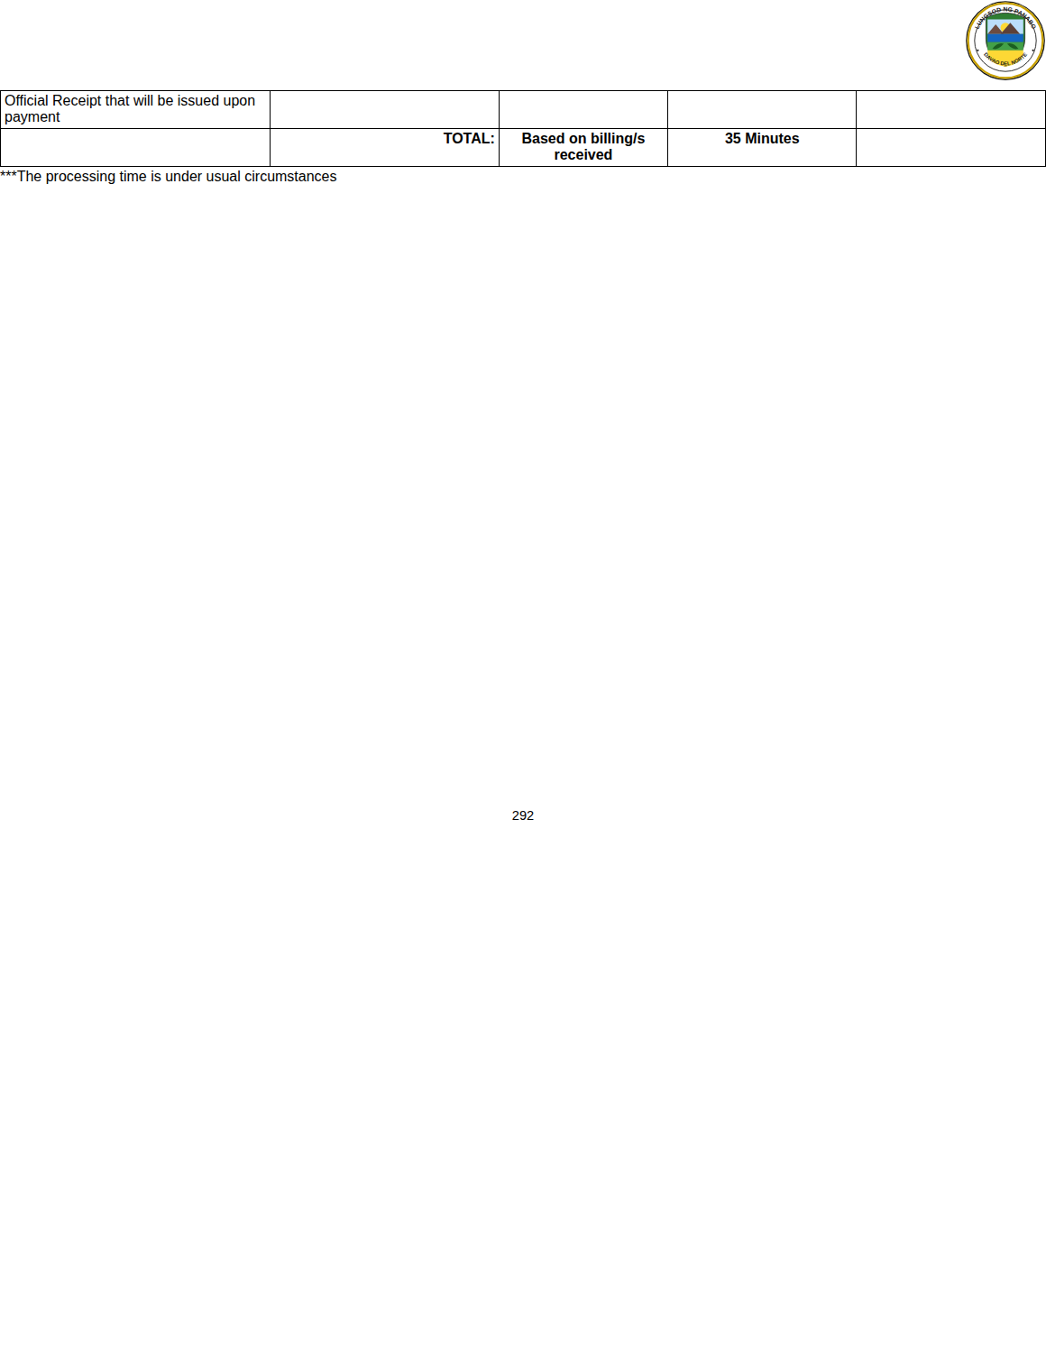LUNGSOD NG PANABO DAVAO DEL NORTE
| Official Receipt that will be issued upon payment | | | | |
| | TOTAL: | Based on billing/s received | 35 Minutes | |
***The processing time is under usual circumstances
292